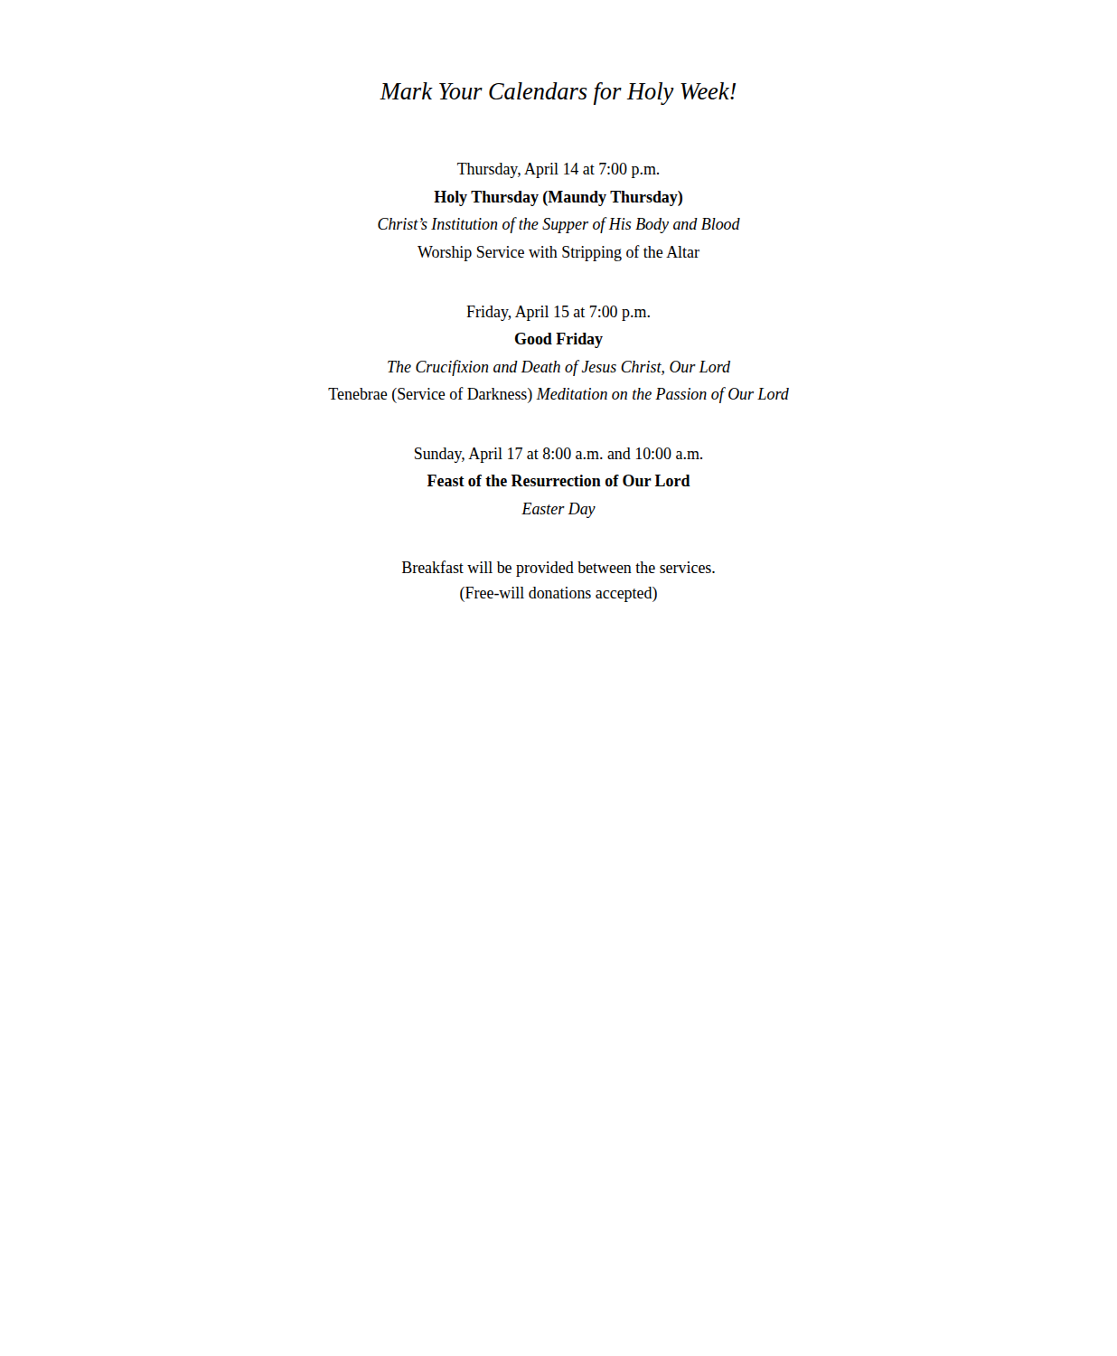Mark Your Calendars for Holy Week!
Thursday, April 14 at 7:00 p.m.
Holy Thursday (Maundy Thursday)
Christ’s Institution of the Supper of His Body and Blood
Worship Service with Stripping of the Altar
Friday, April 15 at 7:00 p.m.
Good Friday
The Crucifixion and Death of Jesus Christ, Our Lord
Tenebrae (Service of Darkness) Meditation on the Passion of Our Lord
Sunday, April 17 at 8:00 a.m. and 10:00 a.m.
Feast of the Resurrection of Our Lord
Easter Day
Breakfast will be provided between the services.
(Free-will donations accepted)